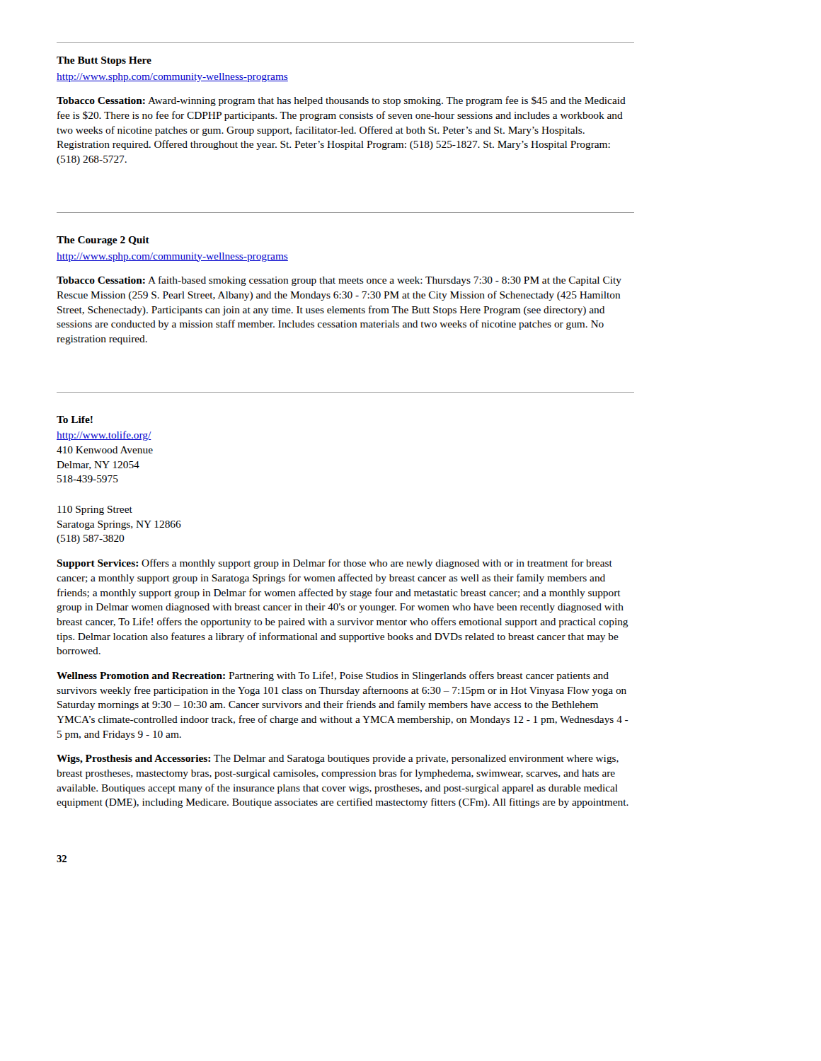The Butt Stops Here
http://www.sphp.com/community-wellness-programs
Tobacco Cessation: Award-winning program that has helped thousands to stop smoking. The program fee is $45 and the Medicaid fee is $20. There is no fee for CDPHP participants. The program consists of seven one-hour sessions and includes a workbook and two weeks of nicotine patches or gum. Group support, facilitator-led. Offered at both St. Peter’s and St. Mary’s Hospitals. Registration required. Offered throughout the year. St. Peter’s Hospital Program: (518) 525-1827. St. Mary’s Hospital Program: (518) 268-5727.
The Courage 2 Quit
http://www.sphp.com/community-wellness-programs
Tobacco Cessation: A faith-based smoking cessation group that meets once a week: Thursdays 7:30 - 8:30 PM at the Capital City Rescue Mission (259 S. Pearl Street, Albany) and the Mondays 6:30 - 7:30 PM at the City Mission of Schenectady (425 Hamilton Street, Schenectady). Participants can join at any time. It uses elements from The Butt Stops Here Program (see directory) and sessions are conducted by a mission staff member. Includes cessation materials and two weeks of nicotine patches or gum. No registration required.
To Life!
http://www.tolife.org/
410 Kenwood Avenue
Delmar, NY 12054
518-439-5975
110 Spring Street
Saratoga Springs, NY 12866
(518) 587-3820
Support Services: Offers a monthly support group in Delmar for those who are newly diagnosed with or in treatment for breast cancer; a monthly support group in Saratoga Springs for women affected by breast cancer as well as their family members and friends; a monthly support group in Delmar for women affected by stage four and metastatic breast cancer; and a monthly support group in Delmar women diagnosed with breast cancer in their 40's or younger. For women who have been recently diagnosed with breast cancer, To Life! offers the opportunity to be paired with a survivor mentor who offers emotional support and practical coping tips. Delmar location also features a library of informational and supportive books and DVDs related to breast cancer that may be borrowed.
Wellness Promotion and Recreation: Partnering with To Life!, Poise Studios in Slingerlands offers breast cancer patients and survivors weekly free participation in the Yoga 101 class on Thursday afternoons at 6:30 – 7:15pm or in Hot Vinyasa Flow yoga on Saturday mornings at 9:30 – 10:30 am. Cancer survivors and their friends and family members have access to the Bethlehem YMCA’s climate-controlled indoor track, free of charge and without a YMCA membership, on Mondays 12 - 1 pm, Wednesdays 4 - 5 pm, and Fridays 9 - 10 am.
Wigs, Prosthesis and Accessories: The Delmar and Saratoga boutiques provide a private, personalized environment where wigs, breast prostheses, mastectomy bras, post-surgical camisoles, compression bras for lymphedema, swimwear, scarves, and hats are available. Boutiques accept many of the insurance plans that cover wigs, prostheses, and post-surgical apparel as durable medical equipment (DME), including Medicare. Boutique associates are certified mastectomy fitters (CFm). All fittings are by appointment.
32